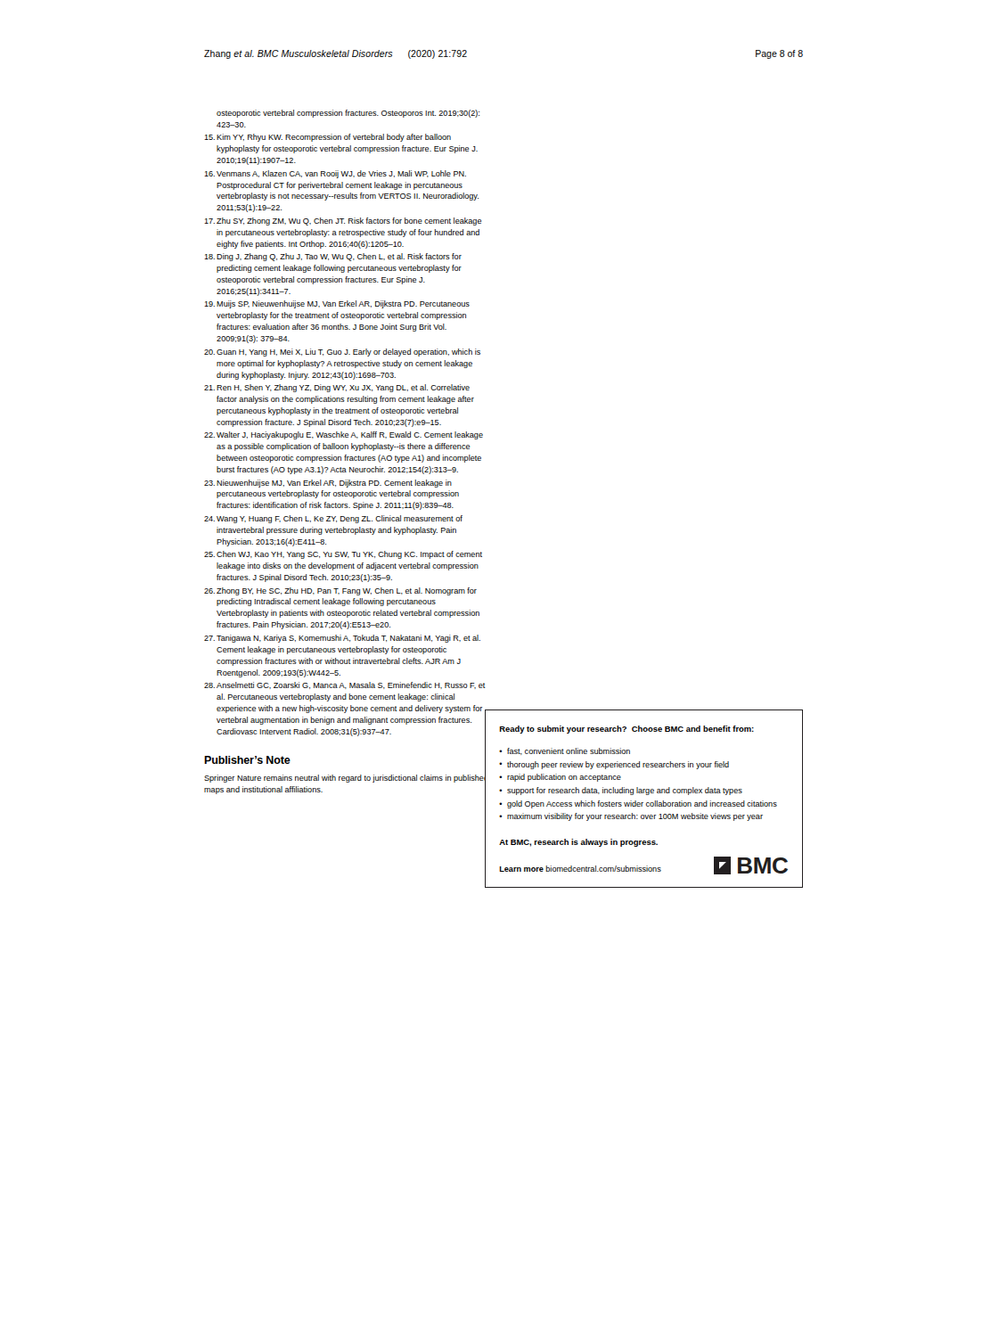Zhang et al. BMC Musculoskeletal Disorders(2020) 21:792
Page 8 of 8
osteoporotic vertebral compression fractures. Osteoporos Int. 2019;30(2): 423–30.
15. Kim YY, Rhyu KW. Recompression of vertebral body after balloon kyphoplasty for osteoporotic vertebral compression fracture. Eur Spine J. 2010;19(11):1907–12.
16. Venmans A, Klazen CA, van Rooij WJ, de Vries J, Mali WP, Lohle PN. Postprocedural CT for perivertebral cement leakage in percutaneous vertebroplasty is not necessary--results from VERTOS II. Neuroradiology. 2011;53(1):19–22.
17. Zhu SY, Zhong ZM, Wu Q, Chen JT. Risk factors for bone cement leakage in percutaneous vertebroplasty: a retrospective study of four hundred and eighty five patients. Int Orthop. 2016;40(6):1205–10.
18. Ding J, Zhang Q, Zhu J, Tao W, Wu Q, Chen L, et al. Risk factors for predicting cement leakage following percutaneous vertebroplasty for osteoporotic vertebral compression fractures. Eur Spine J. 2016;25(11):3411–7.
19. Muijs SP, Nieuwenhuijse MJ, Van Erkel AR, Dijkstra PD. Percutaneous vertebroplasty for the treatment of osteoporotic vertebral compression fractures: evaluation after 36 months. J Bone Joint Surg Brit Vol. 2009;91(3): 379–84.
20. Guan H, Yang H, Mei X, Liu T, Guo J. Early or delayed operation, which is more optimal for kyphoplasty? A retrospective study on cement leakage during kyphoplasty. Injury. 2012;43(10):1698–703.
21. Ren H, Shen Y, Zhang YZ, Ding WY, Xu JX, Yang DL, et al. Correlative factor analysis on the complications resulting from cement leakage after percutaneous kyphoplasty in the treatment of osteoporotic vertebral compression fracture. J Spinal Disord Tech. 2010;23(7):e9–15.
22. Walter J, Haciyakupoglu E, Waschke A, Kalff R, Ewald C. Cement leakage as a possible complication of balloon kyphoplasty--is there a difference between osteoporotic compression fractures (AO type A1) and incomplete burst fractures (AO type A3.1)? Acta Neurochir. 2012;154(2):313–9.
23. Nieuwenhuijse MJ, Van Erkel AR, Dijkstra PD. Cement leakage in percutaneous vertebroplasty for osteoporotic vertebral compression fractures: identification of risk factors. Spine J. 2011;11(9):839–48.
24. Wang Y, Huang F, Chen L, Ke ZY, Deng ZL. Clinical measurement of intravertebral pressure during vertebroplasty and kyphoplasty. Pain Physician. 2013;16(4):E411–8.
25. Chen WJ, Kao YH, Yang SC, Yu SW, Tu YK, Chung KC. Impact of cement leakage into disks on the development of adjacent vertebral compression fractures. J Spinal Disord Tech. 2010;23(1):35–9.
26. Zhong BY, He SC, Zhu HD, Pan T, Fang W, Chen L, et al. Nomogram for predicting Intradiscal cement leakage following percutaneous Vertebroplasty in patients with osteoporotic related vertebral compression fractures. Pain Physician. 2017;20(4):E513–e20.
27. Tanigawa N, Kariya S, Komemushi A, Tokuda T, Nakatani M, Yagi R, et al. Cement leakage in percutaneous vertebroplasty for osteoporotic compression fractures with or without intravertebral clefts. AJR Am J Roentgenol. 2009;193(5):W442–5.
28. Anselmetti GC, Zoarski G, Manca A, Masala S, Eminefendic H, Russo F, et al. Percutaneous vertebroplasty and bone cement leakage: clinical experience with a new high-viscosity bone cement and delivery system for vertebral augmentation in benign and malignant compression fractures. Cardiovasc Intervent Radiol. 2008;31(5):937–47.
Publisher’s Note
Springer Nature remains neutral with regard to jurisdictional claims in published maps and institutional affiliations.
Ready to submit your research? Choose BMC and benefit from:
fast, convenient online submission
thorough peer review by experienced researchers in your field
rapid publication on acceptance
support for research data, including large and complex data types
gold Open Access which fosters wider collaboration and increased citations
maximum visibility for your research: over 100M website views per year
At BMC, research is always in progress.
Learn more biomedcentral.com/submissions
BMC